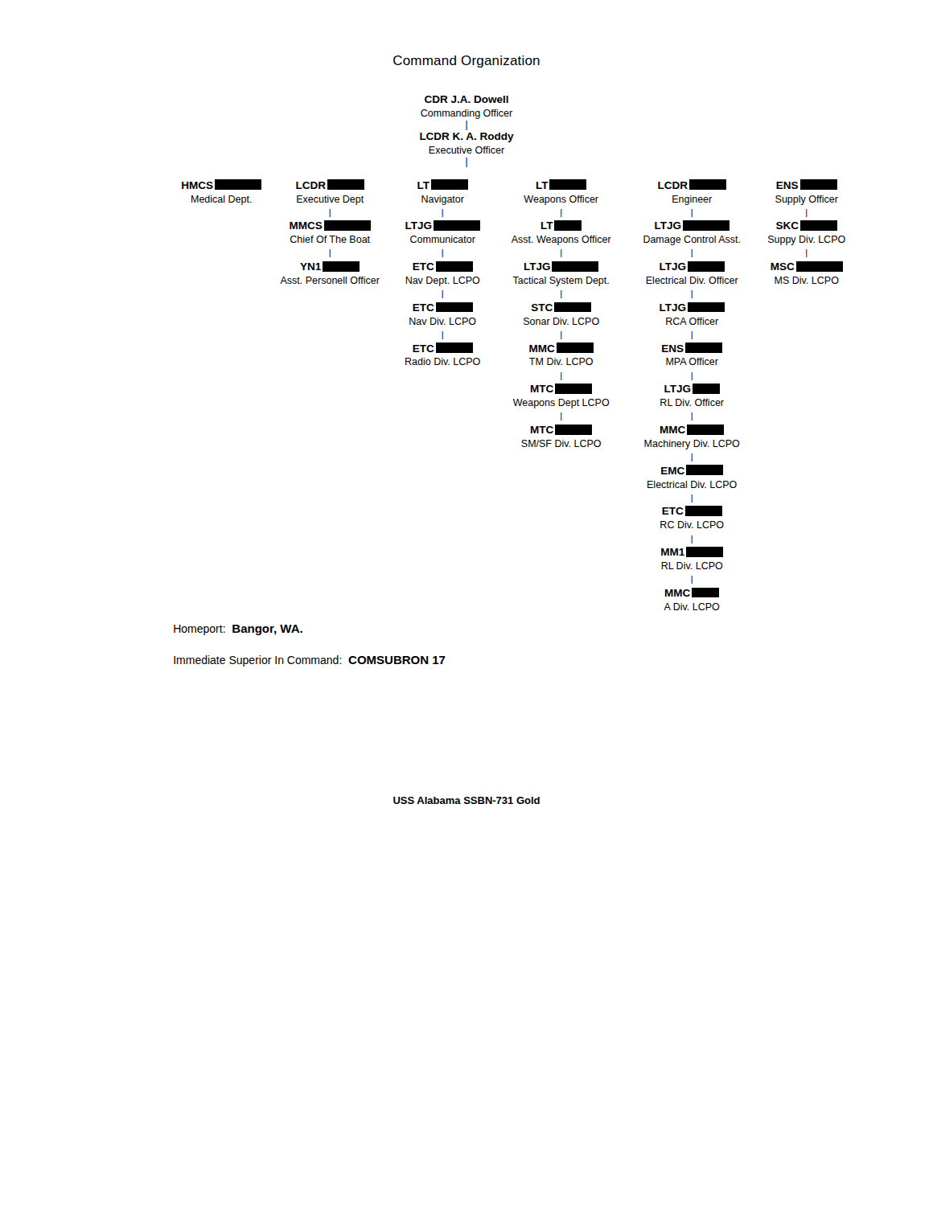Command Organization
CDR J.A. Dowell
Commanding Officer
|
LCDR K. A. Roddy
Executive Officer
|
HMCS
Medical Dept.
LCDR
Executive Dept
|
MMCS
Chief Of The Boat
|
YN1
Asst. Personell Officer
LT
Navigator
|
LTJG
Communicator
|
ETC
Nav Dept. LCPO
|
ETC
Nav Div. LCPO
|
ETC
Radio Div. LCPO
LT
Weapons Officer
|
LT
Asst. Weapons Officer
|
LTJG
Tactical System Dept.
|
STC
Sonar Div. LCPO
|
MMC
TM Div. LCPO
|
MTC
Weapons Dept LCPO
|
MTC
SM/SF Div. LCPO
LCDR
Engineer
|
LTJG
Damage Control Asst.
|
LTJG
Electrical Div. Officer
|
LTJG
RCA Officer
|
ENS
MPA Officer
|
LTJG
RL Div. Officer
|
MMC
Machinery Div. LCPO
|
EMC
Electrical Div. LCPO
|
ETC
RC Div. LCPO
|
MM1
RL Div. LCPO
|
MMC
A Div. LCPO
ENS
Supply Officer
|
SKC
Suppy Div. LCPO
|
MSC
MS Div. LCPO
Homeport: Bangor, WA.
Immediate Superior In Command: COMSUBRON 17
USS Alabama SSBN-731 Gold